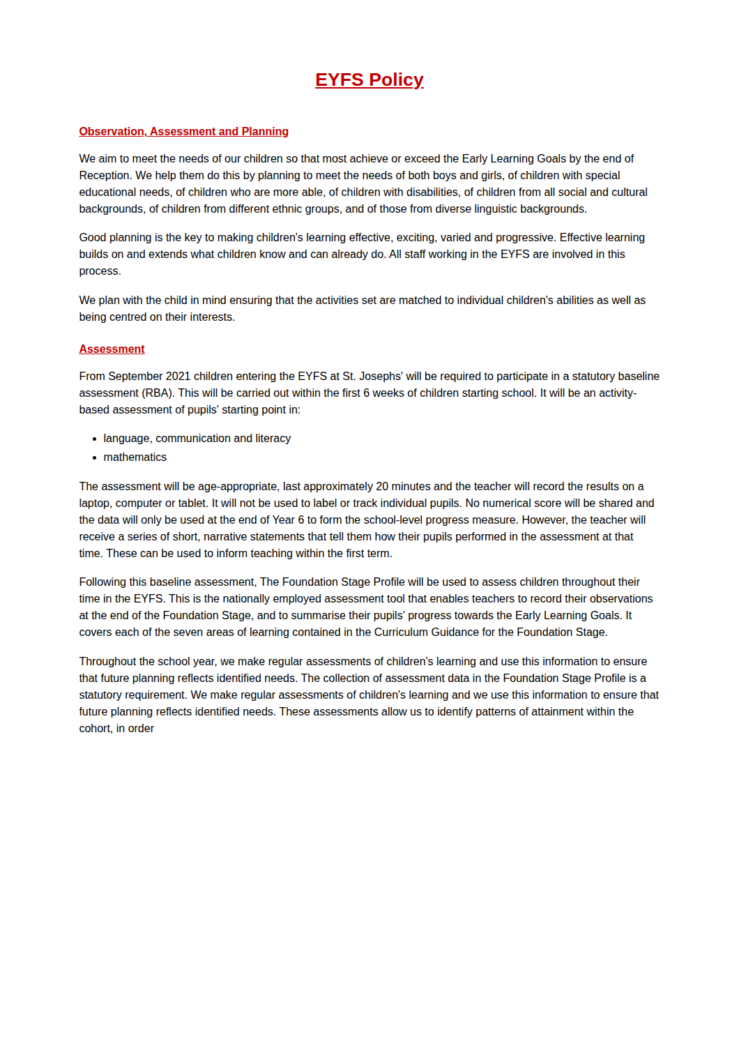EYFS Policy
Observation, Assessment and Planning
We aim to meet the needs of our children so that most achieve or exceed the Early Learning Goals by the end of Reception. We help them do this by planning to meet the needs of both boys and girls, of children with special educational needs, of children who are more able, of children with disabilities, of children from all social and cultural backgrounds, of children from different ethnic groups, and of those from diverse linguistic backgrounds.
Good planning is the key to making children's learning effective, exciting, varied and progressive. Effective learning builds on and extends what children know and can already do. All staff working in the EYFS are involved in this process.
We plan with the child in mind ensuring that the activities set are matched to individual children's abilities as well as being centred on their interests.
Assessment
From September 2021 children entering the EYFS at St. Josephs' will be required to participate in a statutory baseline assessment (RBA). This will be carried out within the first 6 weeks of children starting school. It will be an activity-based assessment of pupils' starting point in:
language, communication and literacy
mathematics
The assessment will be age-appropriate, last approximately 20 minutes and the teacher will record the results on a laptop, computer or tablet. It will not be used to label or track individual pupils. No numerical score will be shared and the data will only be used at the end of Year 6 to form the school-level progress measure. However, the teacher will receive a series of short, narrative statements that tell them how their pupils performed in the assessment at that time. These can be used to inform teaching within the first term.
Following this baseline assessment, The Foundation Stage Profile will be used to assess children throughout their time in the EYFS. This is the nationally employed assessment tool that enables teachers to record their observations at the end of the Foundation Stage, and to summarise their pupils' progress towards the Early Learning Goals. It covers each of the seven areas of learning contained in the Curriculum Guidance for the Foundation Stage.
Throughout the school year, we make regular assessments of children's learning and use this information to ensure that future planning reflects identified needs. The collection of assessment data in the Foundation Stage Profile is a statutory requirement. We make regular assessments of children's learning and we use this information to ensure that future planning reflects identified needs. These assessments allow us to identify patterns of attainment within the cohort, in order